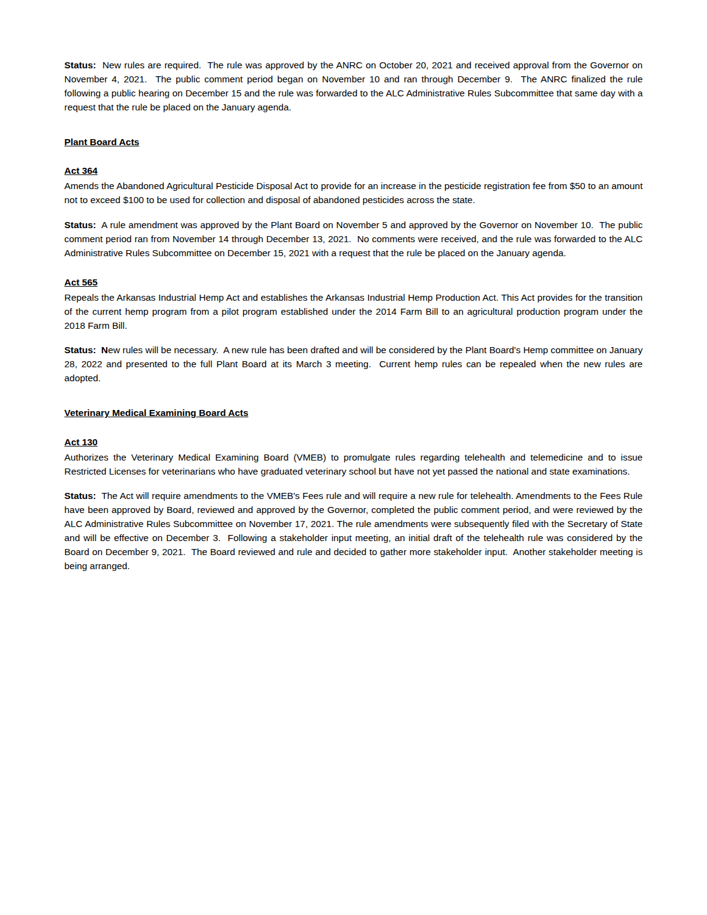Status: New rules are required. The rule was approved by the ANRC on October 20, 2021 and received approval from the Governor on November 4, 2021. The public comment period began on November 10 and ran through December 9. The ANRC finalized the rule following a public hearing on December 15 and the rule was forwarded to the ALC Administrative Rules Subcommittee that same day with a request that the rule be placed on the January agenda.
Plant Board Acts
Act 364
Amends the Abandoned Agricultural Pesticide Disposal Act to provide for an increase in the pesticide registration fee from $50 to an amount not to exceed $100 to be used for collection and disposal of abandoned pesticides across the state.
Status: A rule amendment was approved by the Plant Board on November 5 and approved by the Governor on November 10. The public comment period ran from November 14 through December 13, 2021. No comments were received, and the rule was forwarded to the ALC Administrative Rules Subcommittee on December 15, 2021 with a request that the rule be placed on the January agenda.
Act 565
Repeals the Arkansas Industrial Hemp Act and establishes the Arkansas Industrial Hemp Production Act. This Act provides for the transition of the current hemp program from a pilot program established under the 2014 Farm Bill to an agricultural production program under the 2018 Farm Bill.
Status: New rules will be necessary. A new rule has been drafted and will be considered by the Plant Board's Hemp committee on January 28, 2022 and presented to the full Plant Board at its March 3 meeting. Current hemp rules can be repealed when the new rules are adopted.
Veterinary Medical Examining Board Acts
Act 130
Authorizes the Veterinary Medical Examining Board (VMEB) to promulgate rules regarding telehealth and telemedicine and to issue Restricted Licenses for veterinarians who have graduated veterinary school but have not yet passed the national and state examinations.
Status: The Act will require amendments to the VMEB's Fees rule and will require a new rule for telehealth. Amendments to the Fees Rule have been approved by Board, reviewed and approved by the Governor, completed the public comment period, and were reviewed by the ALC Administrative Rules Subcommittee on November 17, 2021. The rule amendments were subsequently filed with the Secretary of State and will be effective on December 3. Following a stakeholder input meeting, an initial draft of the telehealth rule was considered by the Board on December 9, 2021. The Board reviewed and rule and decided to gather more stakeholder input. Another stakeholder meeting is being arranged.